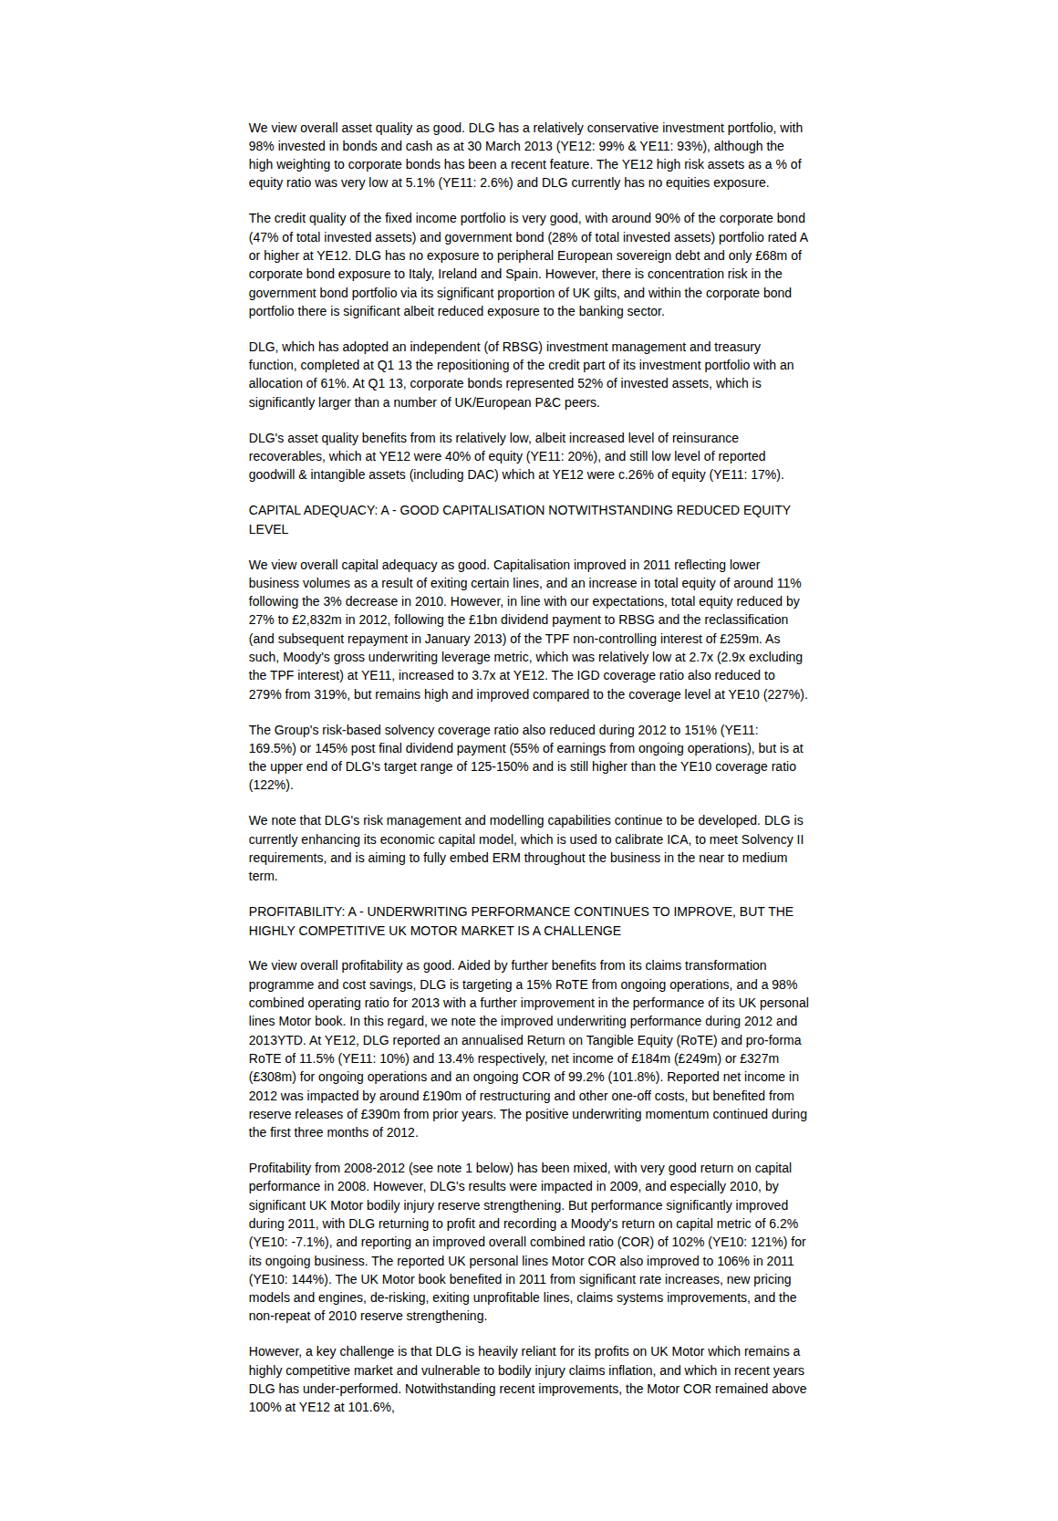We view overall asset quality as good. DLG has a relatively conservative investment portfolio, with 98% invested in bonds and cash as at 30 March 2013 (YE12: 99% & YE11: 93%), although the high weighting to corporate bonds has been a recent feature. The YE12 high risk assets as a % of equity ratio was very low at 5.1% (YE11: 2.6%) and DLG currently has no equities exposure.
The credit quality of the fixed income portfolio is very good, with around 90% of the corporate bond (47% of total invested assets) and government bond (28% of total invested assets) portfolio rated A or higher at YE12. DLG has no exposure to peripheral European sovereign debt and only £68m of corporate bond exposure to Italy, Ireland and Spain. However, there is concentration risk in the government bond portfolio via its significant proportion of UK gilts, and within the corporate bond portfolio there is significant albeit reduced exposure to the banking sector.
DLG, which has adopted an independent (of RBSG) investment management and treasury function, completed at Q1 13 the repositioning of the credit part of its investment portfolio with an allocation of 61%. At Q1 13, corporate bonds represented 52% of invested assets, which is significantly larger than a number of UK/European P&C peers.
DLG's asset quality benefits from its relatively low, albeit increased level of reinsurance recoverables, which at YE12 were 40% of equity (YE11: 20%), and still low level of reported goodwill & intangible assets (including DAC) which at YE12 were c.26% of equity (YE11: 17%).
CAPITAL ADEQUACY: A - GOOD CAPITALISATION NOTWITHSTANDING REDUCED EQUITY LEVEL
We view overall capital adequacy as good. Capitalisation improved in 2011 reflecting lower business volumes as a result of exiting certain lines, and an increase in total equity of around 11% following the 3% decrease in 2010. However, in line with our expectations, total equity reduced by 27% to £2,832m in 2012, following the £1bn dividend payment to RBSG and the reclassification (and subsequent repayment in January 2013) of the TPF non-controlling interest of £259m. As such, Moody's gross underwriting leverage metric, which was relatively low at 2.7x (2.9x excluding the TPF interest) at YE11, increased to 3.7x at YE12. The IGD coverage ratio also reduced to 279% from 319%, but remains high and improved compared to the coverage level at YE10 (227%).
The Group's risk-based solvency coverage ratio also reduced during 2012 to 151% (YE11: 169.5%) or 145% post final dividend payment (55% of earnings from ongoing operations), but is at the upper end of DLG's target range of 125-150% and is still higher than the YE10 coverage ratio (122%).
We note that DLG's risk management and modelling capabilities continue to be developed. DLG is currently enhancing its economic capital model, which is used to calibrate ICA, to meet Solvency II requirements, and is aiming to fully embed ERM throughout the business in the near to medium term.
PROFITABILITY: A - UNDERWRITING PERFORMANCE CONTINUES TO IMPROVE, BUT THE HIGHLY COMPETITIVE UK MOTOR MARKET IS A CHALLENGE
We view overall profitability as good. Aided by further benefits from its claims transformation programme and cost savings, DLG is targeting a 15% RoTE from ongoing operations, and a 98% combined operating ratio for 2013 with a further improvement in the performance of its UK personal lines Motor book. In this regard, we note the improved underwriting performance during 2012 and 2013YTD. At YE12, DLG reported an annualised Return on Tangible Equity (RoTE) and pro-forma RoTE of 11.5% (YE11: 10%) and 13.4% respectively, net income of £184m (£249m) or £327m (£308m) for ongoing operations and an ongoing COR of 99.2% (101.8%). Reported net income in 2012 was impacted by around £190m of restructuring and other one-off costs, but benefited from reserve releases of £390m from prior years. The positive underwriting momentum continued during the first three months of 2012.
Profitability from 2008-2012 (see note 1 below) has been mixed, with very good return on capital performance in 2008. However, DLG's results were impacted in 2009, and especially 2010, by significant UK Motor bodily injury reserve strengthening. But performance significantly improved during 2011, with DLG returning to profit and recording a Moody's return on capital metric of 6.2% (YE10: -7.1%), and reporting an improved overall combined ratio (COR) of 102% (YE10: 121%) for its ongoing business. The reported UK personal lines Motor COR also improved to 106% in 2011 (YE10: 144%). The UK Motor book benefited in 2011 from significant rate increases, new pricing models and engines, de-risking, exiting unprofitable lines, claims systems improvements, and the non-repeat of 2010 reserve strengthening.
However, a key challenge is that DLG is heavily reliant for its profits on UK Motor which remains a highly competitive market and vulnerable to bodily injury claims inflation, and which in recent years DLG has under-performed. Notwithstanding recent improvements, the Motor COR remained above 100% at YE12 at 101.6%,